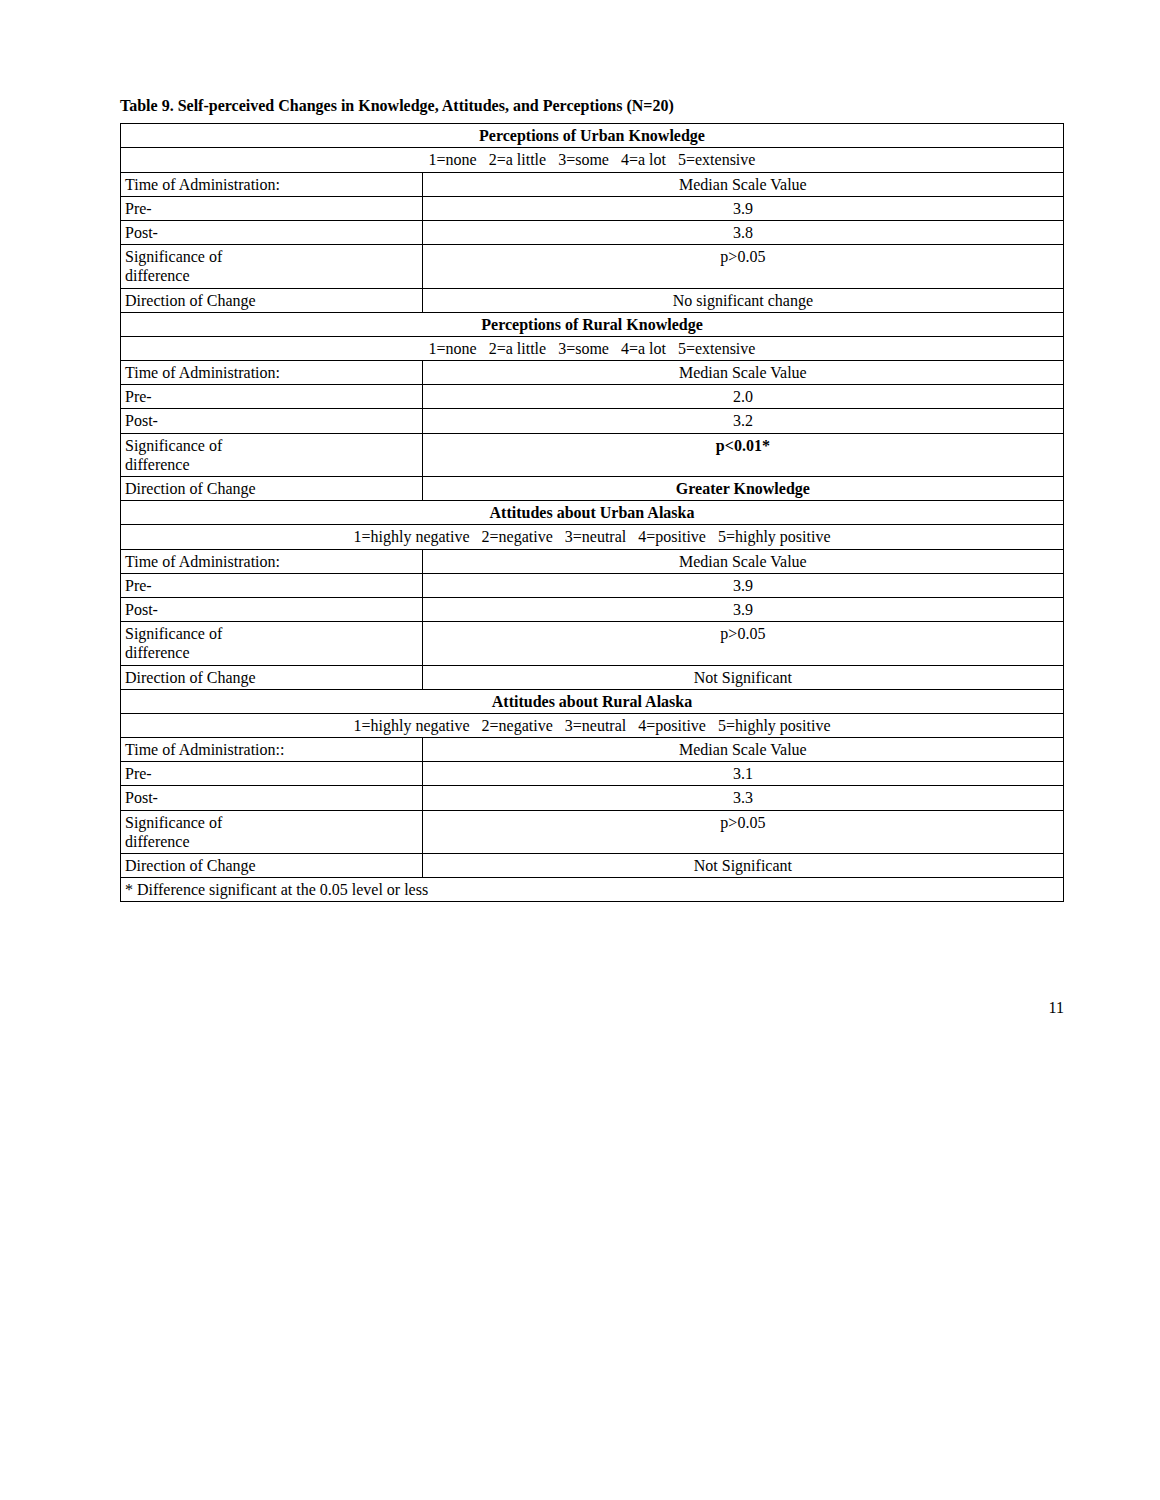Table 9. Self-perceived Changes in Knowledge, Attitudes, and Perceptions (N=20)
| Perceptions of Urban Knowledge |
| 1=none 2=a little 3=some 4=a lot 5=extensive |
| Time of Administration: | Median Scale Value |
| Pre- | 3.9 |
| Post- | 3.8 |
| Significance of difference | p>0.05 |
| Direction of Change | No significant change |
| Perceptions of Rural Knowledge |
| 1=none 2=a little 3=some 4=a lot 5=extensive |
| Time of Administration: | Median Scale Value |
| Pre- | 2.0 |
| Post- | 3.2 |
| Significance of difference | p<0.01* |
| Direction of Change | Greater Knowledge |
| Attitudes about Urban Alaska |
| 1=highly negative 2=negative 3=neutral 4=positive 5=highly positive |
| Time of Administration: | Median Scale Value |
| Pre- | 3.9 |
| Post- | 3.9 |
| Significance of difference | p>0.05 |
| Direction of Change | Not Significant |
| Attitudes about Rural Alaska |
| 1=highly negative 2=negative 3=neutral 4=positive 5=highly positive |
| Time of Administration:: | Median Scale Value |
| Pre- | 3.1 |
| Post- | 3.3 |
| Significance of difference | p>0.05 |
| Direction of Change | Not Significant |
| * Difference significant at the 0.05 level or less |
11